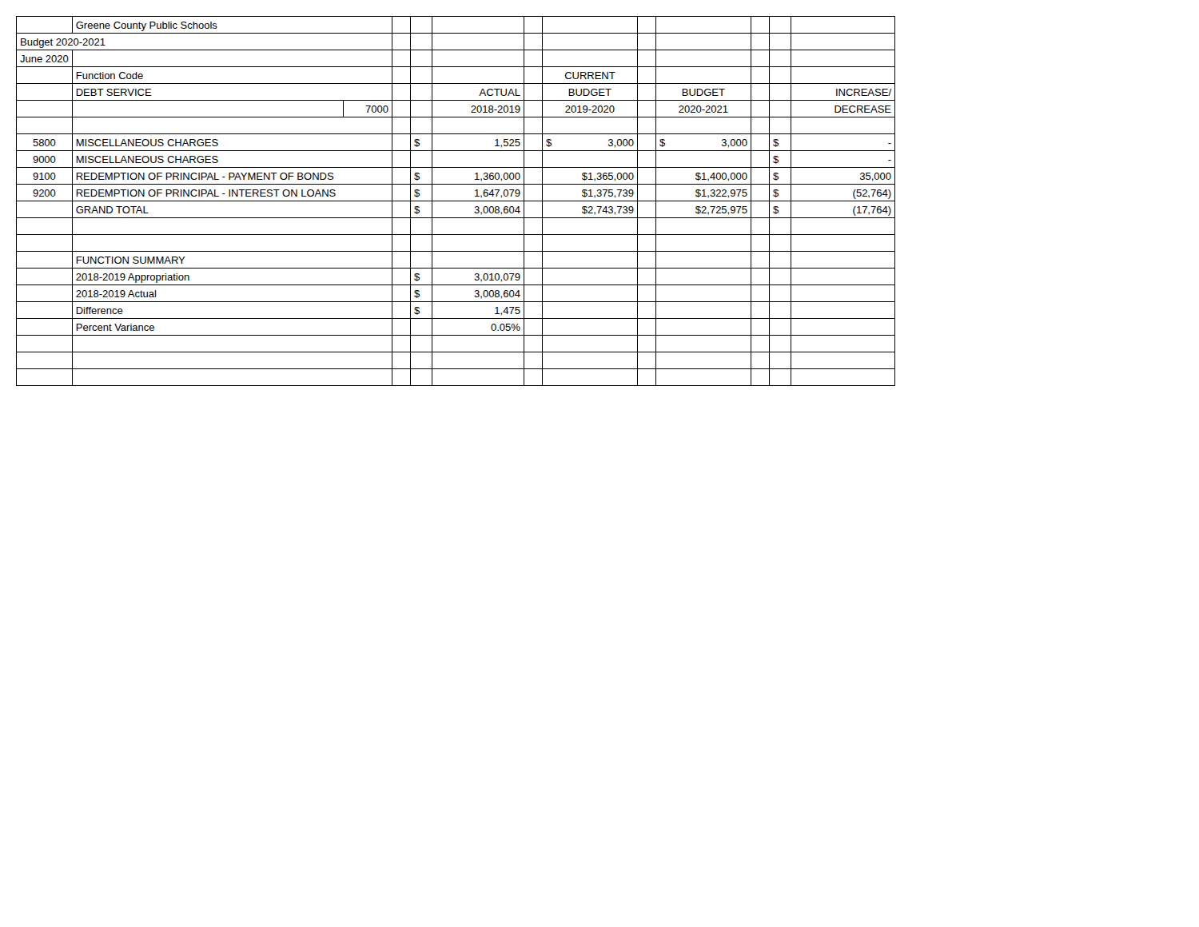| | Greene County Public Schools | | | | | | | | | | |
| Budget 2020-2021 | | | | | | | | | | |
| June 2020 | | | | | | | | | | | |
| | Function Code | | | | | CURRENT | | | | | |
| | DEBT SERVICE | | | ACTUAL | | BUDGET | | BUDGET | | | INCREASE/ |
| | | 7000 | | | 2018-2019 | | 2019-2020 | | 2020-2021 | | | DECREASE |
| 5800 | MISCELLANEOUS CHARGES | | $ | 1,525 | | $ 3,000 | | $ 3,000 | | $ | - |
| 9000 | MISCELLANEOUS CHARGES | | | | | | | | | $ | - |
| 9100 | REDEMPTION OF PRINCIPAL - PAYMENT OF BONDS | | $ | 1,360,000 | | $1,365,000 | | $1,400,000 | | $ | 35,000 |
| 9200 | REDEMPTION OF PRINCIPAL - INTEREST ON LOANS | | $ | 1,647,079 | | $1,375,739 | | $1,322,975 | | $ | (52,764) |
| | GRAND TOTAL | | $ | 3,008,604 | | $2,743,739 | | $2,725,975 | | $ | (17,764) |
| | FUNCTION SUMMARY | | | | | | | | | | |
| | 2018-2019 Appropriation | | $ | 3,010,079 | | | | | | | |
| | 2018-2019 Actual | | $ | 3,008,604 | | | | | | | |
| | Difference | | $ | 1,475 | | | | | | | |
| | Percent Variance | | | 0.05% | | | | | | | |